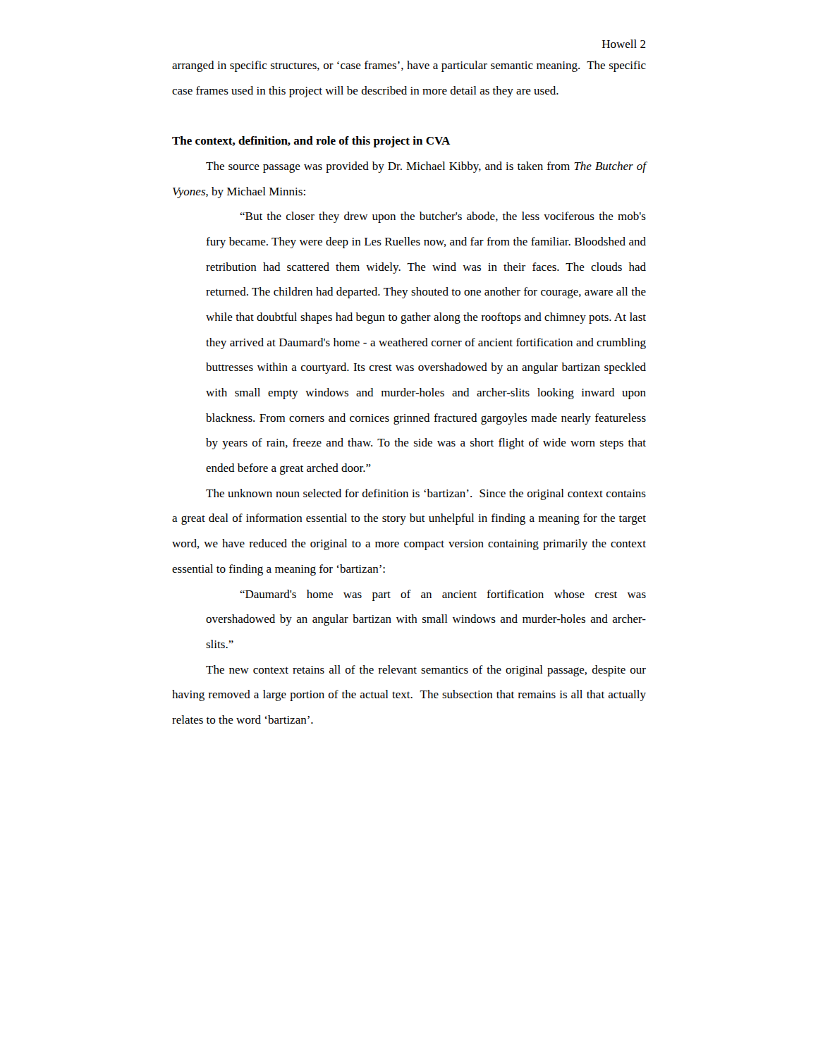Howell 2
arranged in specific structures, or ‘case frames’, have a particular semantic meaning. The specific case frames used in this project will be described in more detail as they are used.
The context, definition, and role of this project in CVA
The source passage was provided by Dr. Michael Kibby, and is taken from The Butcher of Vyones, by Michael Minnis:
“But the closer they drew upon the butcher's abode, the less vociferous the mob's fury became. They were deep in Les Ruelles now, and far from the familiar. Bloodshed and retribution had scattered them widely. The wind was in their faces. The clouds had returned. The children had departed. They shouted to one another for courage, aware all the while that doubtful shapes had begun to gather along the rooftops and chimney pots. At last they arrived at Daumard's home - a weathered corner of ancient fortification and crumbling buttresses within a courtyard. Its crest was overshadowed by an angular bartizan speckled with small empty windows and murder-holes and archer-slits looking inward upon blackness. From corners and cornices grinned fractured gargoyles made nearly featureless by years of rain, freeze and thaw. To the side was a short flight of wide worn steps that ended before a great arched door.”
The unknown noun selected for definition is ‘bartizan’. Since the original context contains a great deal of information essential to the story but unhelpful in finding a meaning for the target word, we have reduced the original to a more compact version containing primarily the context essential to finding a meaning for ‘bartizan’:
“Daumard's home was part of an ancient fortification whose crest was overshadowed by an angular bartizan with small windows and murder-holes and archer-slits.”
The new context retains all of the relevant semantics of the original passage, despite our having removed a large portion of the actual text. The subsection that remains is all that actually relates to the word ‘bartizan’.